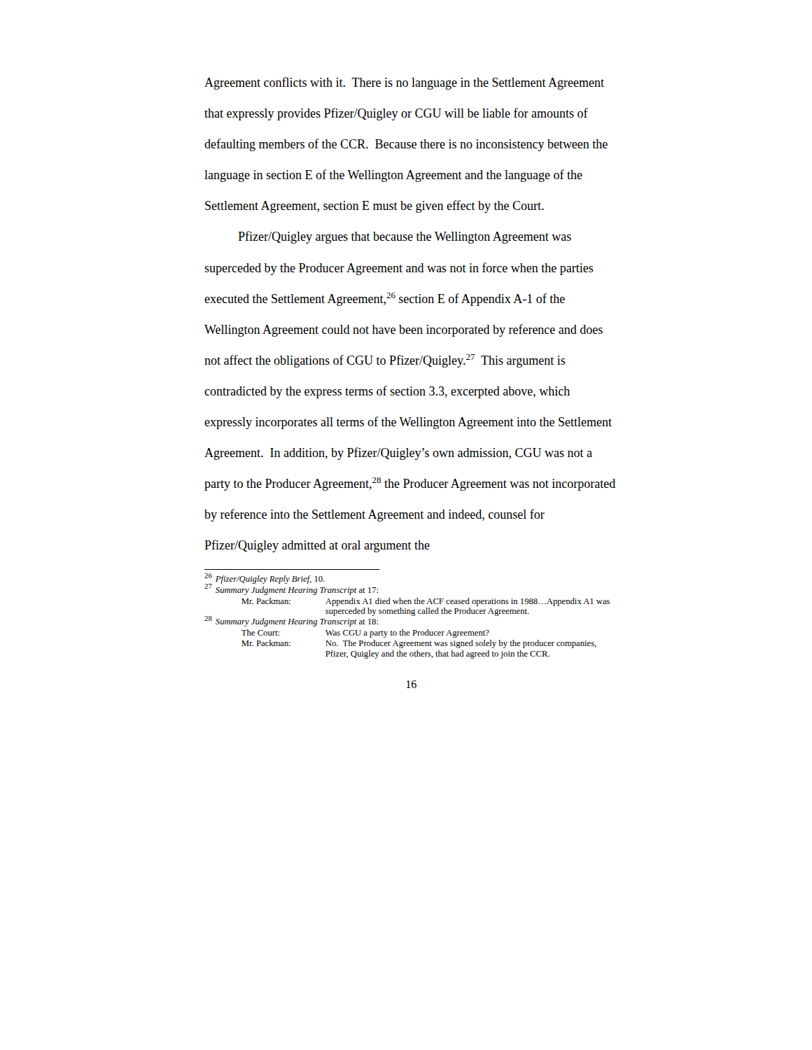Agreement conflicts with it. There is no language in the Settlement Agreement that expressly provides Pfizer/Quigley or CGU will be liable for amounts of defaulting members of the CCR. Because there is no inconsistency between the language in section E of the Wellington Agreement and the language of the Settlement Agreement, section E must be given effect by the Court.
Pfizer/Quigley argues that because the Wellington Agreement was superceded by the Producer Agreement and was not in force when the parties executed the Settlement Agreement,26 section E of Appendix A-1 of the Wellington Agreement could not have been incorporated by reference and does not affect the obligations of CGU to Pfizer/Quigley.27 This argument is contradicted by the express terms of section 3.3, excerpted above, which expressly incorporates all terms of the Wellington Agreement into the Settlement Agreement. In addition, by Pfizer/Quigley’s own admission, CGU was not a party to the Producer Agreement,28 the Producer Agreement was not incorporated by reference into the Settlement Agreement and indeed, counsel for Pfizer/Quigley admitted at oral argument the
26 Pfizer/Quigley Reply Brief, 10.
27 Summary Judgment Hearing Transcript at 17:
Mr. Packman: Appendix A1 died when the ACF ceased operations in 1988…Appendix A1 was superceded by something called the Producer Agreement.
28 Summary Judgment Hearing Transcript at 18:
The Court: Was CGU a party to the Producer Agreement?
Mr. Packman: No. The Producer Agreement was signed solely by the producer companies, Pfizer, Quigley and the others, that had agreed to join the CCR.
16